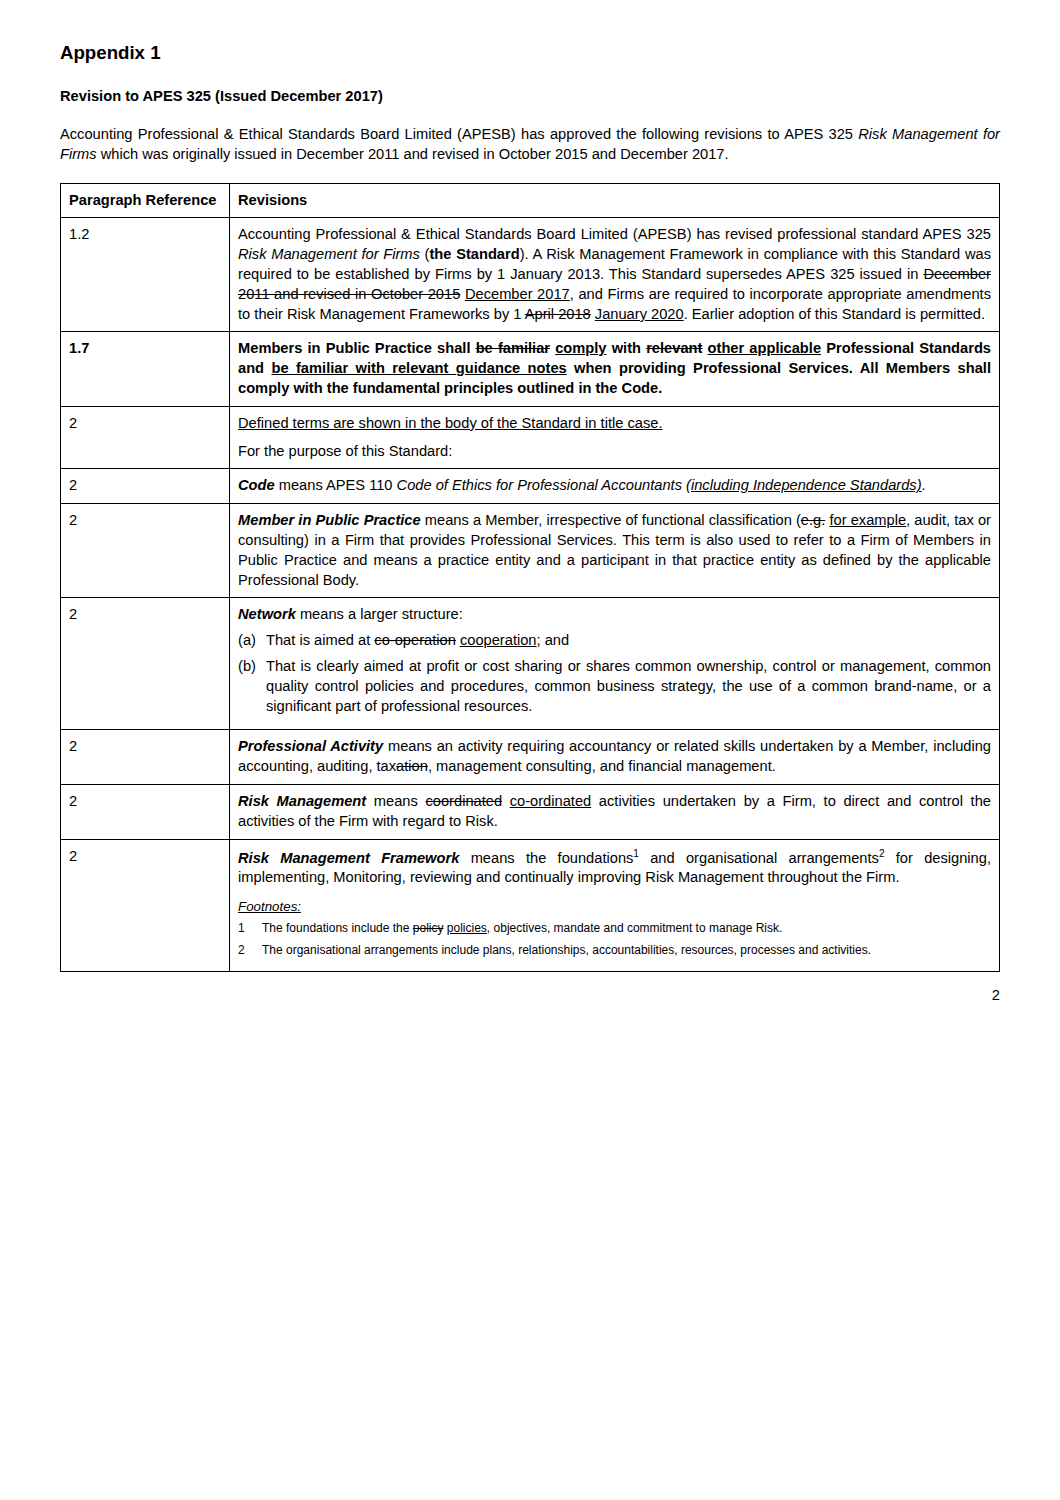Appendix 1
Revision to APES 325 (Issued December 2017)
Accounting Professional & Ethical Standards Board Limited (APESB) has approved the following revisions to APES 325 Risk Management for Firms which was originally issued in December 2011 and revised in October 2015 and December 2017.
| Paragraph Reference | Revisions |
| --- | --- |
| 1.2 | Accounting Professional & Ethical Standards Board Limited (APESB) has revised professional standard APES 325 Risk Management for Firms ( the Standard ). A Risk Management Framework in compliance with this Standard was required to be established by Firms by 1 January 2013. This Standard supersedes APES 325 issued in December 2011 and revised in October 2015 December 2017 , and Firms are required to incorporate appropriate amendments to their Risk Management Frameworks by 1 April 2018 January 2020 . Earlier adoption of this Standard is permitted. |
| 1.7 | Members in Public Practice shall be familiar comply with relevant other applicable Professional Standards and be familiar with relevant guidance notes when providing Professional Services. All Members shall comply with the fundamental principles outlined in the Code. |
| 2 | Defined terms are shown in the body of the Standard in title case. For the purpose of this Standard: |
| 2 | Code means APES 110 Code of Ethics for Professional Accountants (including Independence Standards) . |
| 2 | Member in Public Practice means a Member, irrespective of functional classification ( e.g. for example , audit, tax or consulting) in a Firm that provides Professional Services. This term is also used to refer to a Firm of Members in Public Practice and means a practice entity and a participant in that practice entity as defined by the applicable Professional Body. |
| 2 | Network means a larger structure: (a) That is aimed at co-operation cooperation ; and (b) That is clearly aimed at profit or cost sharing or shares common ownership, control or management, common quality control policies and procedures, common business strategy, the use of a common brand-name, or a significant part of professional resources. |
| 2 | Professional Activity means an activity requiring accountancy or related skills undertaken by a Member, including accounting, auditing, tax ation , management consulting, and financial management. |
| 2 | Risk Management means coordinated co-ordinated activities undertaken by a Firm, to direct and control the activities of the Firm with regard to Risk. |
| 2 | Risk Management Framework means the foundations 1 and organisational arrangements 2 for designing, implementing, Monitoring, reviewing and continually improving Risk Management throughout the Firm. Footnotes: 1 The foundations include the policy policies , objectives, mandate and commitment to manage Risk. 2 The organisational arrangements include plans, relationships, accountabilities, resources, processes and activities. |
2